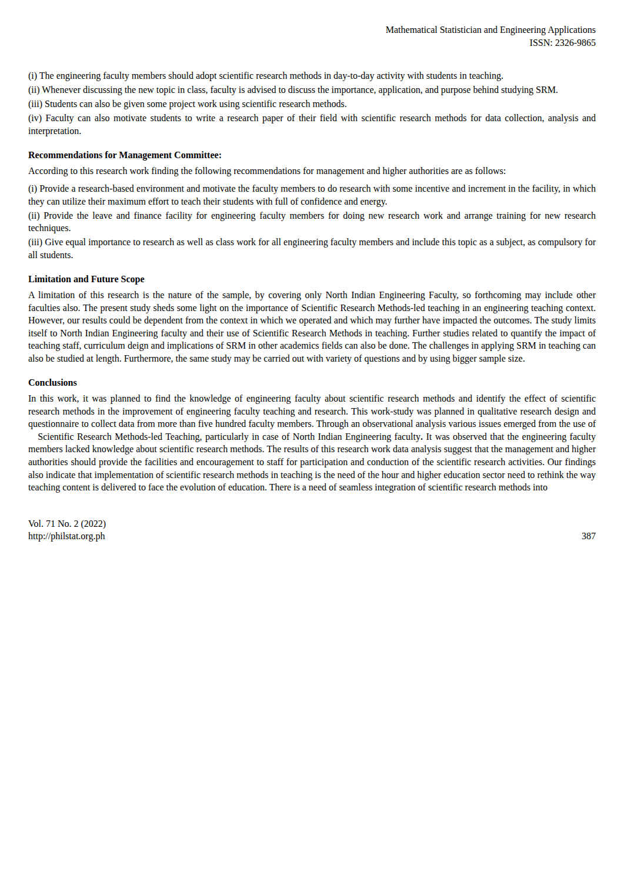Mathematical Statistician and Engineering Applications ISSN: 2326-9865
(i) The engineering faculty members should adopt scientific research methods in day-to-day activity with students in teaching.
(ii) Whenever discussing the new topic in class, faculty is advised to discuss the importance, application, and purpose behind studying SRM.
(iii) Students can also be given some project work using scientific research methods.
(iv) Faculty can also motivate students to write a research paper of their field with scientific research methods for data collection, analysis and interpretation.
Recommendations for Management Committee:
According to this research work finding the following recommendations for management and higher authorities are as follows:
(i) Provide a research-based environment and motivate the faculty members to do research with some incentive and increment in the facility, in which they can utilize their maximum effort to teach their students with full of confidence and energy.
(ii) Provide the leave and finance facility for engineering faculty members for doing new research work and arrange training for new research techniques.
(iii) Give equal importance to research as well as class work for all engineering faculty members and include this topic as a subject, as compulsory for all students.
Limitation and Future Scope
A limitation of this research is the nature of the sample, by covering only North Indian Engineering Faculty, so forthcoming may include other faculties also. The present study sheds some light on the importance of Scientific Research Methods-led teaching in an engineering teaching context. However, our results could be dependent from the context in which we operated and which may further have impacted the outcomes. The study limits itself to North Indian Engineering faculty and their use of Scientific Research Methods in teaching. Further studies related to quantify the impact of teaching staff, curriculum deign and implications of SRM in other academics fields can also be done. The challenges in applying SRM in teaching can also be studied at length. Furthermore, the same study may be carried out with variety of questions and by using bigger sample size.
Conclusions
In this work, it was planned to find the knowledge of engineering faculty about scientific research methods and identify the effect of scientific research methods in the improvement of engineering faculty teaching and research. This work-study was planned in qualitative research design and questionnaire to collect data from more than five hundred faculty members. Through an observational analysis various issues emerged from the use of Scientific Research Methods-led Teaching, particularly in case of North Indian Engineering faculty. It was observed that the engineering faculty members lacked knowledge about scientific research methods. The results of this research work data analysis suggest that the management and higher authorities should provide the facilities and encouragement to staff for participation and conduction of the scientific research activities. Our findings also indicate that implementation of scientific research methods in teaching is the need of the hour and higher education sector need to rethink the way teaching content is delivered to face the evolution of education. There is a need of seamless integration of scientific research methods into
Vol. 71 No. 2 (2022)
http://philstat.org.ph
387